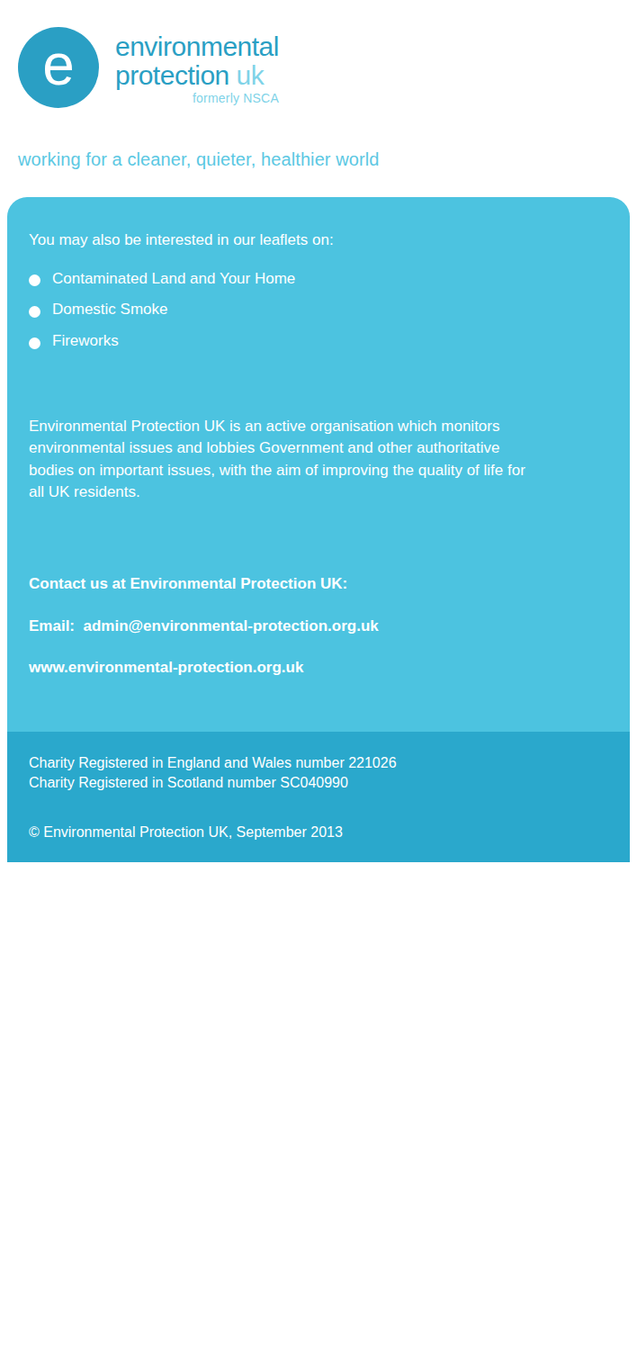e
environmental
protection uk
formerly NSCA
working for a cleaner, quieter, healthier world
You may also be interested in our leaflets on:
Contaminated Land and Your Home
Domestic Smoke
Fireworks
Environmental Protection UK is an active organisation which monitors environmental issues and lobbies Government and other authoritative bodies on important issues, with the aim of improving the quality of life for all UK residents.
Contact us at Environmental Protection UK:
Email: admin@environmental-protection.org.uk
www.environmental-protection.org.uk
Charity Registered in England and Wales number 221026
Charity Registered in Scotland number SC040990
© Environmental Protection UK, September 2013